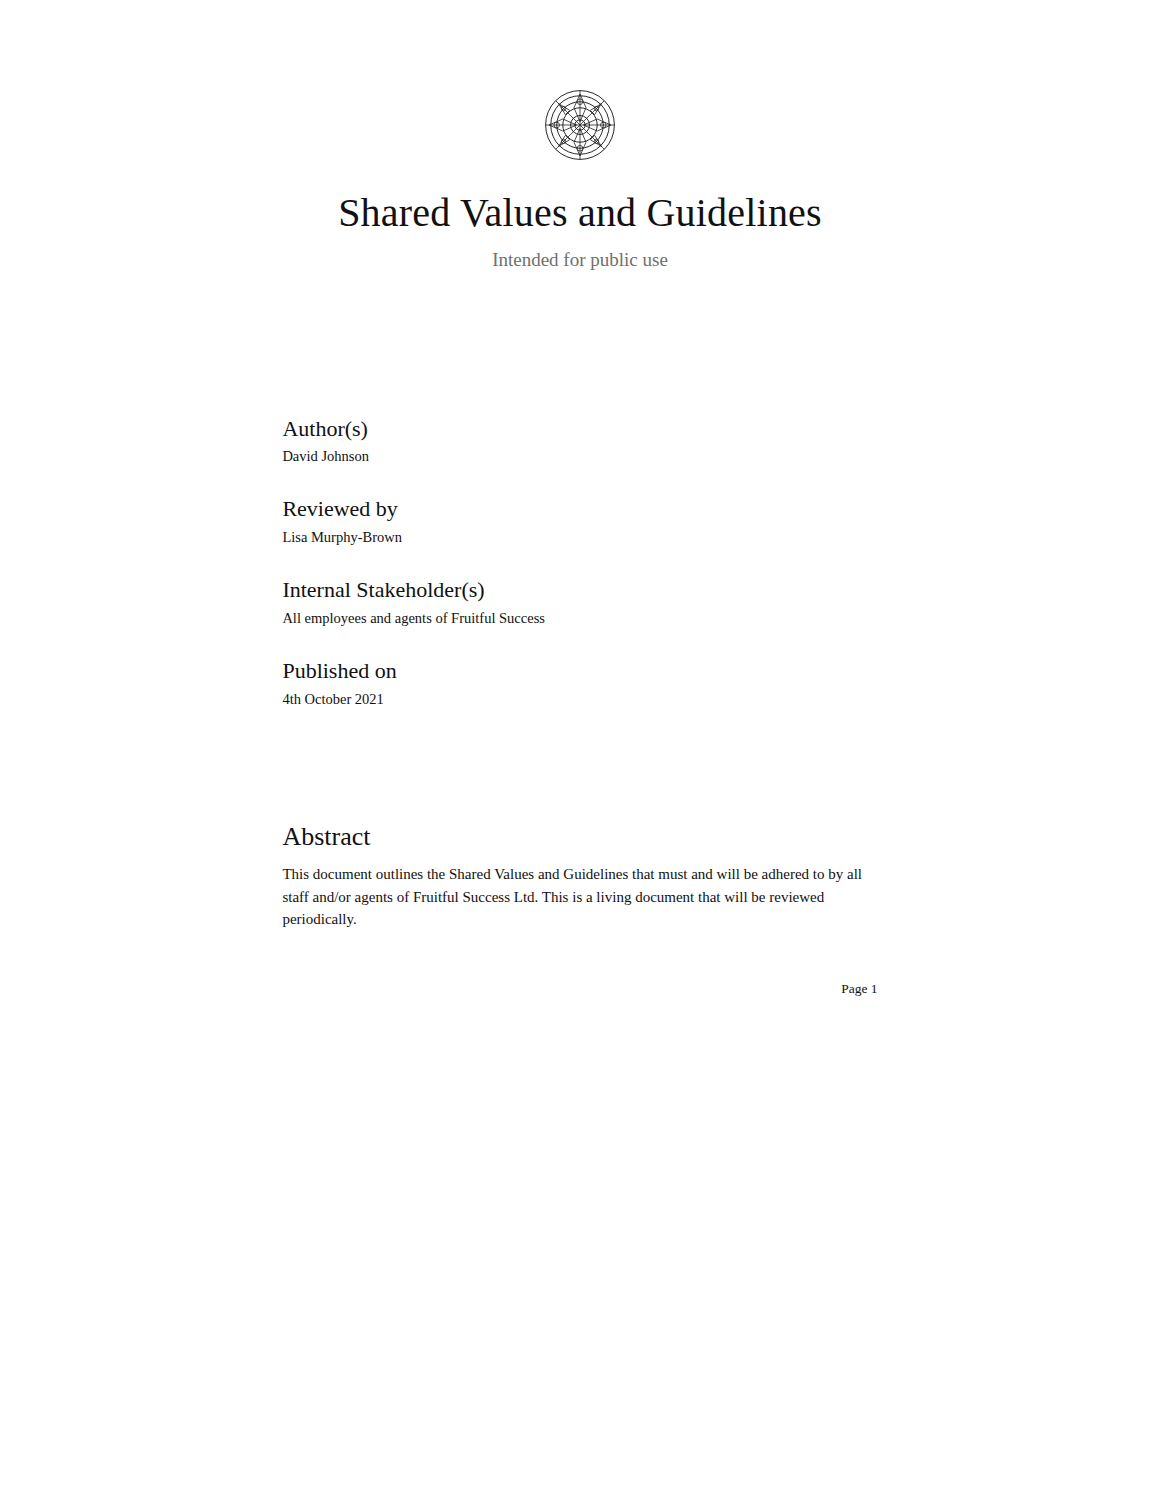Shared Values and Guidelines
Intended for public use
Author(s)
David Johnson
Reviewed by
Lisa Murphy-Brown
Internal Stakeholder(s)
All employees and agents of Fruitful Success
Published on
4th October 2021
Abstract
This document outlines the Shared Values and Guidelines that must and will be adhered to by all staff and/or agents of Fruitful Success Ltd. This is a living document that will be reviewed periodically.
Page 1